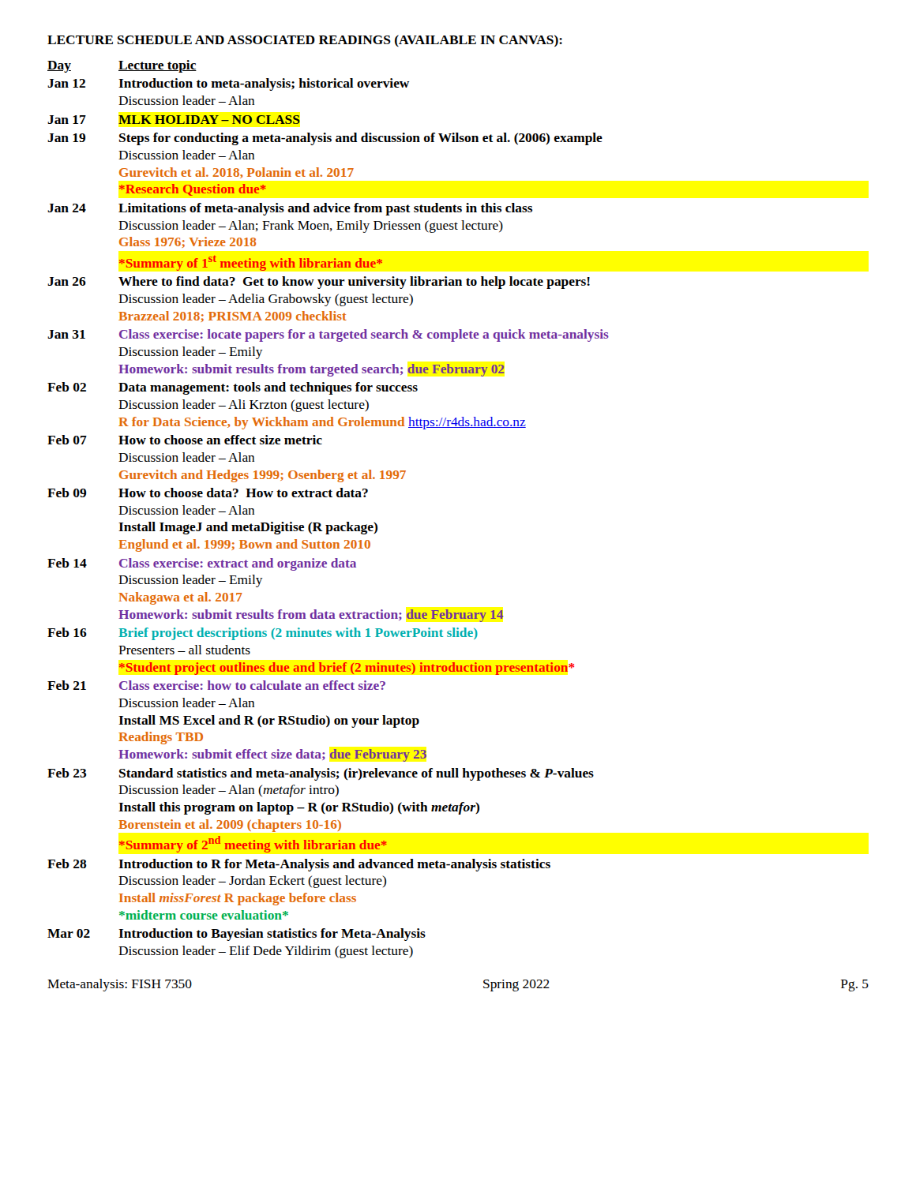LECTURE SCHEDULE AND ASSOCIATED READINGS (AVAILABLE IN CANVAS):
| Day | Lecture topic |
| Jan 12 | Introduction to meta-analysis; historical overview Discussion leader – Alan |
| Jan 17 | MLK HOLIDAY – NO CLASS |
| Jan 19 | Steps for conducting a meta-analysis and discussion of Wilson et al. (2006) example Discussion leader – Alan Gurevitch et al. 2018, Polanin et al. 2017 *Research Question due* |
| Jan 24 | Limitations of meta-analysis and advice from past students in this class Discussion leader – Alan; Frank Moen, Emily Driessen (guest lecture) Glass 1976; Vrieze 2018 *Summary of 1 st meeting with librarian due* |
| Jan 26 | Where to find data? Get to know your university librarian to help locate papers! Discussion leader – Adelia Grabowsky (guest lecture) Brazzeal 2018; PRISMA 2009 checklist |
| Jan 31 | Class exercise: locate papers for a targeted search & complete a quick meta-analysis Discussion leader – Emily Homework: submit results from targeted search; due February 02 |
| Feb 02 | Data management: tools and techniques for success Discussion leader – Ali Krzton (guest lecture) R for Data Science, by Wickham and Grolemund https://r4ds.had.co.nz |
| Feb 07 | How to choose an effect size metric Discussion leader – Alan Gurevitch and Hedges 1999; Osenberg et al. 1997 |
| Feb 09 | How to choose data? How to extract data? Discussion leader – Alan Install ImageJ and metaDigitise (R package) Englund et al. 1999; Bown and Sutton 2010 |
| Feb 14 | Class exercise: extract and organize data Discussion leader – Emily Nakagawa et al. 2017 Homework: submit results from data extraction; due February 14 |
| Feb 16 | Brief project descriptions (2 minutes with 1 PowerPoint slide) Presenters – all students *Student project outlines due and brief (2 minutes) introduction presentation * |
| Feb 21 | Class exercise: how to calculate an effect size? Discussion leader – Alan Install MS Excel and R (or RStudio) on your laptop Readings TBD Homework: submit effect size data; due February 23 |
| Feb 23 | Standard statistics and meta-analysis; (ir)relevance of null hypotheses & P -values Discussion leader – Alan ( metafor intro) Install this program on laptop – R (or RStudio) (with metafor ) Borenstein et al. 2009 (chapters 10-16) *Summary of 2 nd meeting with librarian due* |
| Feb 28 | Introduction to R for Meta-Analysis and advanced meta-analysis statistics Discussion leader – Jordan Eckert (guest lecture) Install missForest R package before class *midterm course evaluation* |
| Mar 02 | Introduction to Bayesian statistics for Meta-Analysis Discussion leader – Elif Dede Yildirim (guest lecture) |
Meta-analysis: FISH 7350 Spring 2022 Pg. 5